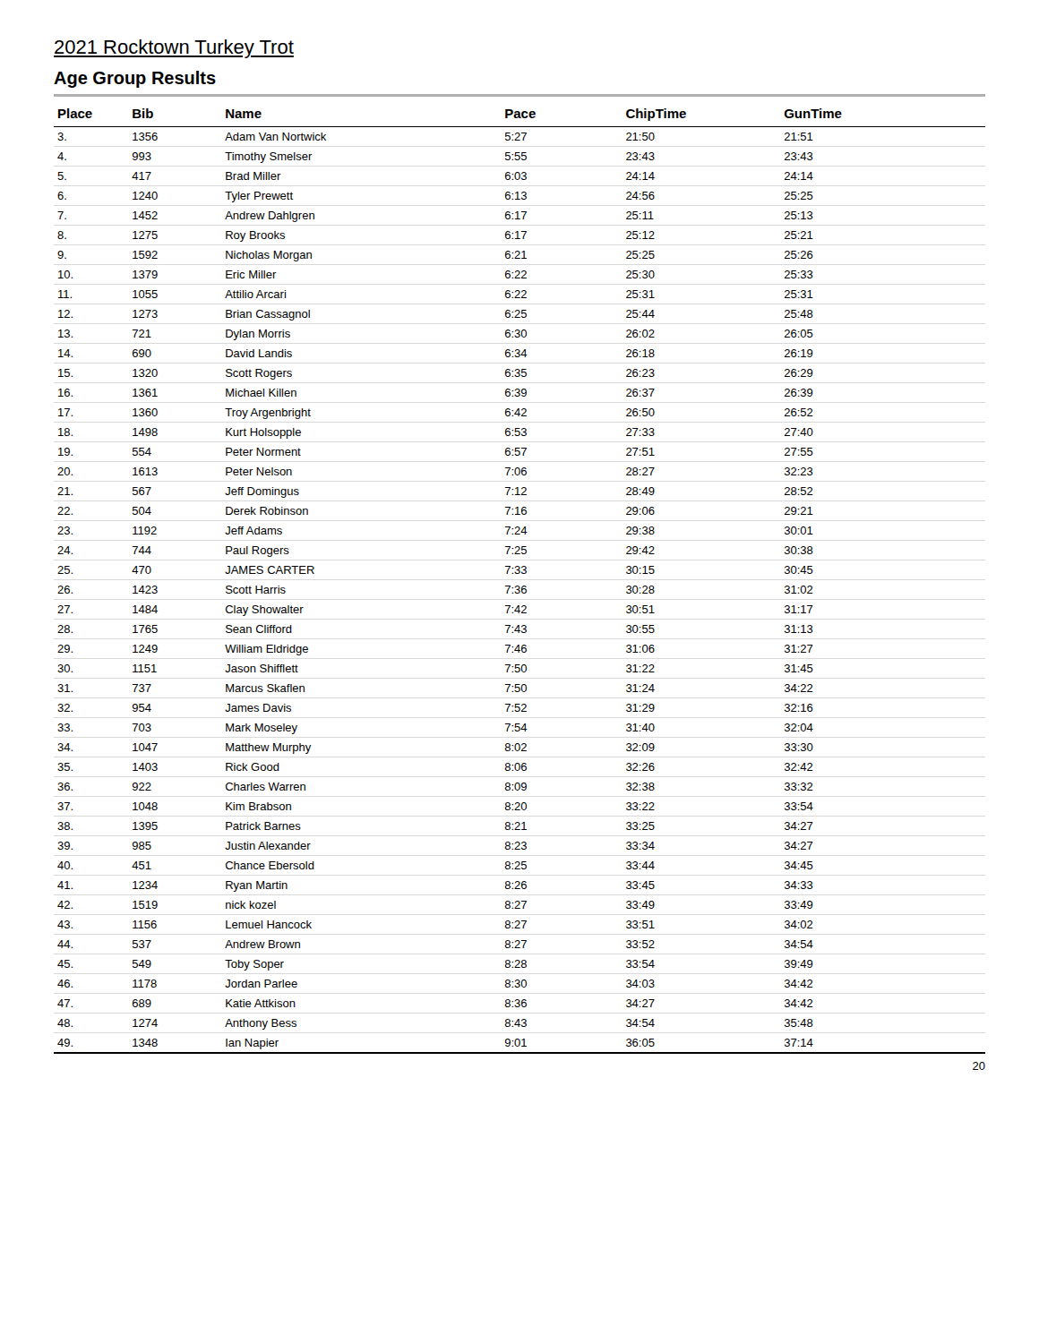2021 Rocktown Turkey Trot
Age Group Results
| Place | Bib | Name | Pace | ChipTime | GunTime |
| --- | --- | --- | --- | --- | --- |
| 3. | 1356 | Adam Van Nortwick | 5:27 | 21:50 | 21:51 |
| 4. | 993 | Timothy Smelser | 5:55 | 23:43 | 23:43 |
| 5. | 417 | Brad Miller | 6:03 | 24:14 | 24:14 |
| 6. | 1240 | Tyler Prewett | 6:13 | 24:56 | 25:25 |
| 7. | 1452 | Andrew Dahlgren | 6:17 | 25:11 | 25:13 |
| 8. | 1275 | Roy Brooks | 6:17 | 25:12 | 25:21 |
| 9. | 1592 | Nicholas Morgan | 6:21 | 25:25 | 25:26 |
| 10. | 1379 | Eric Miller | 6:22 | 25:30 | 25:33 |
| 11. | 1055 | Attilio Arcari | 6:22 | 25:31 | 25:31 |
| 12. | 1273 | Brian Cassagnol | 6:25 | 25:44 | 25:48 |
| 13. | 721 | Dylan Morris | 6:30 | 26:02 | 26:05 |
| 14. | 690 | David Landis | 6:34 | 26:18 | 26:19 |
| 15. | 1320 | Scott Rogers | 6:35 | 26:23 | 26:29 |
| 16. | 1361 | Michael Killen | 6:39 | 26:37 | 26:39 |
| 17. | 1360 | Troy Argenbright | 6:42 | 26:50 | 26:52 |
| 18. | 1498 | Kurt Holsopple | 6:53 | 27:33 | 27:40 |
| 19. | 554 | Peter Norment | 6:57 | 27:51 | 27:55 |
| 20. | 1613 | Peter Nelson | 7:06 | 28:27 | 32:23 |
| 21. | 567 | Jeff Domingus | 7:12 | 28:49 | 28:52 |
| 22. | 504 | Derek Robinson | 7:16 | 29:06 | 29:21 |
| 23. | 1192 | Jeff Adams | 7:24 | 29:38 | 30:01 |
| 24. | 744 | Paul Rogers | 7:25 | 29:42 | 30:38 |
| 25. | 470 | JAMES CARTER | 7:33 | 30:15 | 30:45 |
| 26. | 1423 | Scott Harris | 7:36 | 30:28 | 31:02 |
| 27. | 1484 | Clay Showalter | 7:42 | 30:51 | 31:17 |
| 28. | 1765 | Sean Clifford | 7:43 | 30:55 | 31:13 |
| 29. | 1249 | William Eldridge | 7:46 | 31:06 | 31:27 |
| 30. | 1151 | Jason Shifflett | 7:50 | 31:22 | 31:45 |
| 31. | 737 | Marcus Skaflen | 7:50 | 31:24 | 34:22 |
| 32. | 954 | James Davis | 7:52 | 31:29 | 32:16 |
| 33. | 703 | Mark Moseley | 7:54 | 31:40 | 32:04 |
| 34. | 1047 | Matthew Murphy | 8:02 | 32:09 | 33:30 |
| 35. | 1403 | Rick Good | 8:06 | 32:26 | 32:42 |
| 36. | 922 | Charles Warren | 8:09 | 32:38 | 33:32 |
| 37. | 1048 | Kim Brabson | 8:20 | 33:22 | 33:54 |
| 38. | 1395 | Patrick Barnes | 8:21 | 33:25 | 34:27 |
| 39. | 985 | Justin Alexander | 8:23 | 33:34 | 34:27 |
| 40. | 451 | Chance Ebersold | 8:25 | 33:44 | 34:45 |
| 41. | 1234 | Ryan Martin | 8:26 | 33:45 | 34:33 |
| 42. | 1519 | nick kozel | 8:27 | 33:49 | 33:49 |
| 43. | 1156 | Lemuel Hancock | 8:27 | 33:51 | 34:02 |
| 44. | 537 | Andrew Brown | 8:27 | 33:52 | 34:54 |
| 45. | 549 | Toby Soper | 8:28 | 33:54 | 39:49 |
| 46. | 1178 | Jordan Parlee | 8:30 | 34:03 | 34:42 |
| 47. | 689 | Katie Attkison | 8:36 | 34:27 | 34:42 |
| 48. | 1274 | Anthony Bess | 8:43 | 34:54 | 35:48 |
| 49. | 1348 | Ian Napier | 9:01 | 36:05 | 37:14 |
20